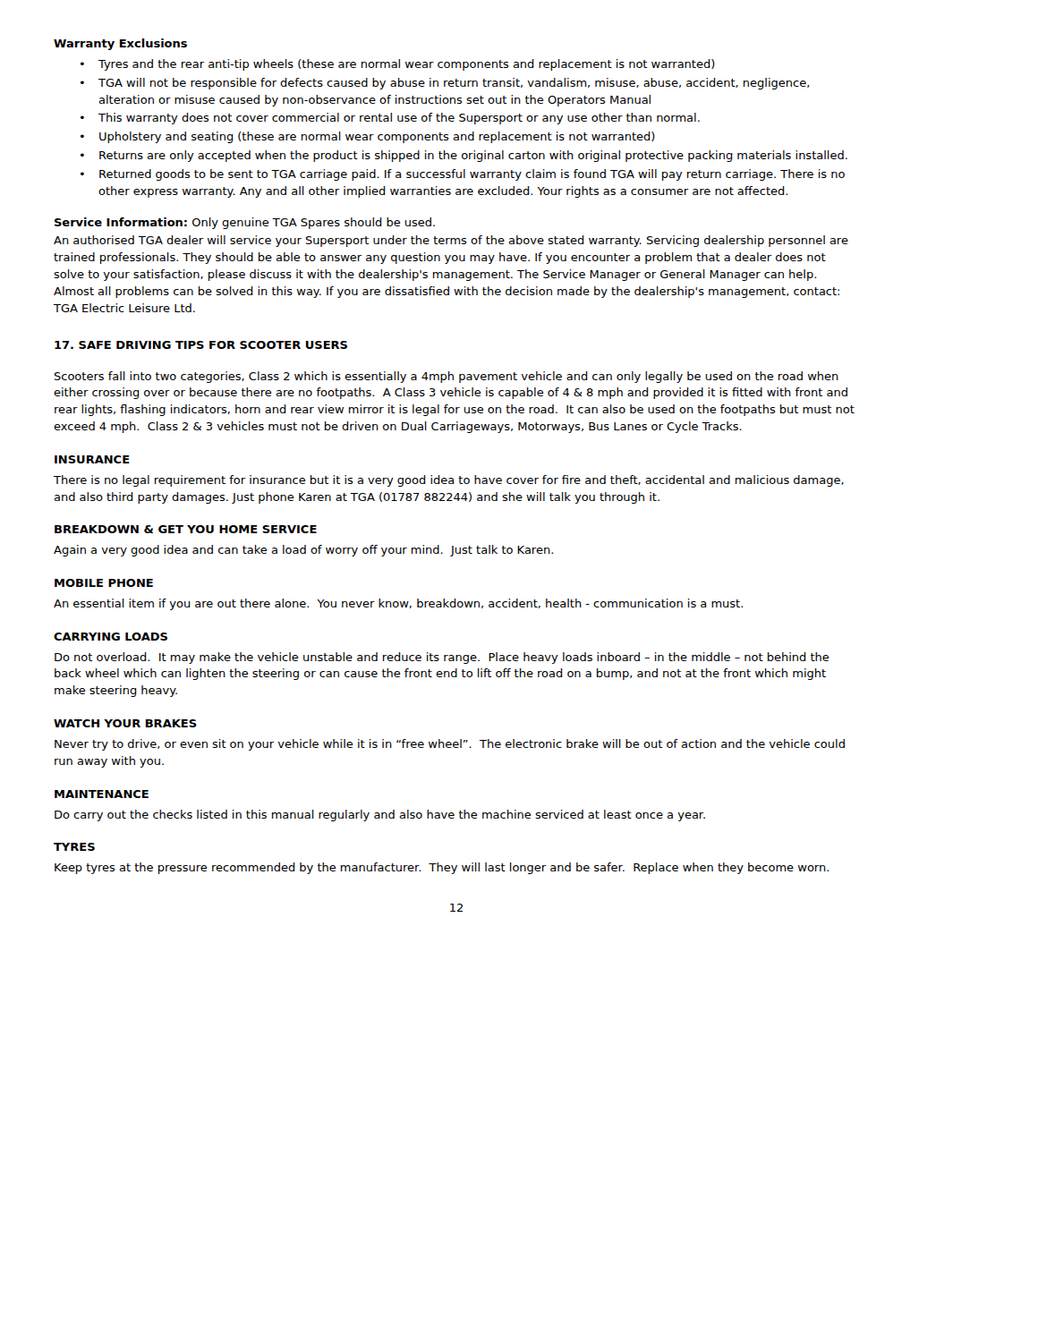Warranty Exclusions
Tyres and the rear anti-tip wheels (these are normal wear components and replacement is not warranted)
TGA will not be responsible for defects caused by abuse in return transit, vandalism, misuse, abuse, accident, negligence, alteration or misuse caused by non-observance of instructions set out in the Operators Manual
This warranty does not cover commercial or rental use of the Supersport or any use other than normal.
Upholstery and seating (these are normal wear components and replacement is not warranted)
Returns are only accepted when the product is shipped in the original carton with original protective packing materials installed.
Returned goods to be sent to TGA carriage paid. If a successful warranty claim is found TGA will pay return carriage. There is no other express warranty. Any and all other implied warranties are excluded. Your rights as a consumer are not affected.
Service Information: Only genuine TGA Spares should be used.
An authorised TGA dealer will service your Supersport under the terms of the above stated warranty. Servicing dealership personnel are trained professionals. They should be able to answer any question you may have. If you encounter a problem that a dealer does not solve to your satisfaction, please discuss it with the dealership's management. The Service Manager or General Manager can help. Almost all problems can be solved in this way. If you are dissatisfied with the decision made by the dealership's management, contact: TGA Electric Leisure Ltd.
17. SAFE DRIVING TIPS FOR SCOOTER USERS
Scooters fall into two categories, Class 2 which is essentially a 4mph pavement vehicle and can only legally be used on the road when either crossing over or because there are no footpaths. A Class 3 vehicle is capable of 4 & 8 mph and provided it is fitted with front and rear lights, flashing indicators, horn and rear view mirror it is legal for use on the road. It can also be used on the footpaths but must not exceed 4 mph. Class 2 & 3 vehicles must not be driven on Dual Carriageways, Motorways, Bus Lanes or Cycle Tracks.
INSURANCE
There is no legal requirement for insurance but it is a very good idea to have cover for fire and theft, accidental and malicious damage, and also third party damages. Just phone Karen at TGA (01787 882244) and she will talk you through it.
BREAKDOWN & GET YOU HOME SERVICE
Again a very good idea and can take a load of worry off your mind. Just talk to Karen.
MOBILE PHONE
An essential item if you are out there alone. You never know, breakdown, accident, health - communication is a must.
CARRYING LOADS
Do not overload. It may make the vehicle unstable and reduce its range. Place heavy loads inboard – in the middle – not behind the back wheel which can lighten the steering or can cause the front end to lift off the road on a bump, and not at the front which might make steering heavy.
WATCH YOUR BRAKES
Never try to drive, or even sit on your vehicle while it is in “free wheel”. The electronic brake will be out of action and the vehicle could run away with you.
MAINTENANCE
Do carry out the checks listed in this manual regularly and also have the machine serviced at least once a year.
TYRES
Keep tyres at the pressure recommended by the manufacturer. They will last longer and be safer. Replace when they become worn.
12